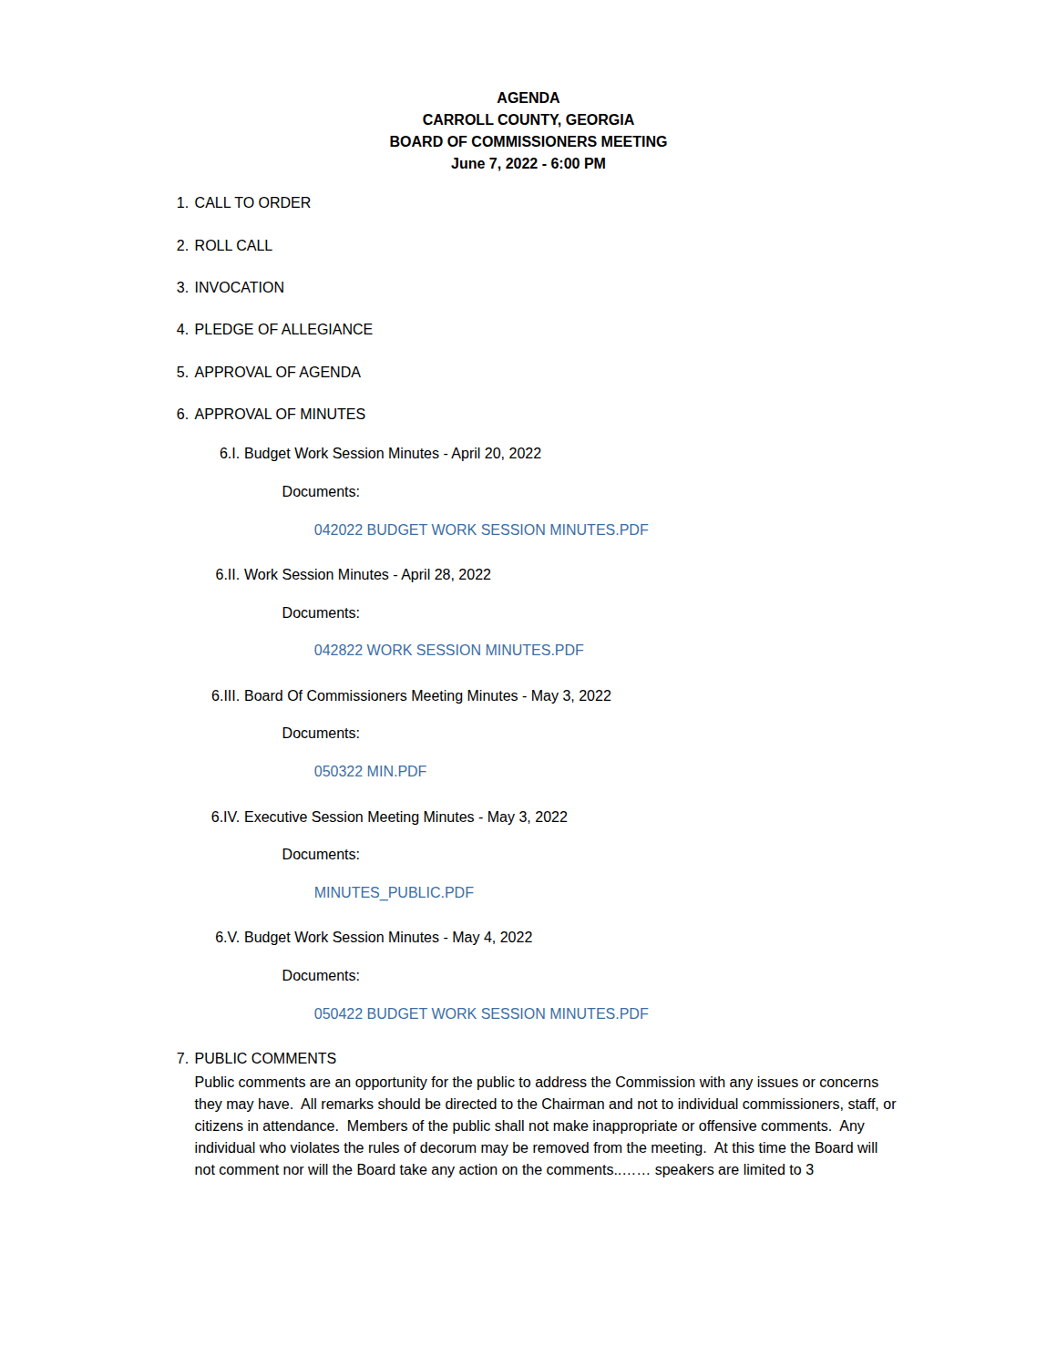AGENDA CARROLL COUNTY, GEORGIA BOARD OF COMMISSIONERS MEETING June 7, 2022 - 6:00 PM
Call to Order
Roll Call
Invocation
Pledge of Allegiance
Approval of Agenda
Approval of Minutes
6.I. Budget Work Session Minutes - April 20, 2022
Documents:
042022 BUDGET WORK SESSION MINUTES.PDF
6.II. Work Session Minutes - April 28, 2022
Documents:
042822 WORK SESSION MINUTES.PDF
6.III. Board Of Commissioners Meeting Minutes - May 3, 2022
Documents:
050322 MIN.PDF
6.IV. Executive Session Meeting Minutes - May 3, 2022
Documents:
MINUTES_PUBLIC.PDF
6.V. Budget Work Session Minutes - May 4, 2022
Documents:
050422 BUDGET WORK SESSION MINUTES.PDF
Public Comments
Public comments are an opportunity for the public to address the Commission with any issues or concerns they may have. All remarks should be directed to the Chairman and not to individual commissioners, staff, or citizens in attendance. Members of the public shall not make inappropriate or offensive comments. Any individual who violates the rules of decorum may be removed from the meeting. At this time the Board will not comment nor will the Board take any action on the comments..…… speakers are limited to 3